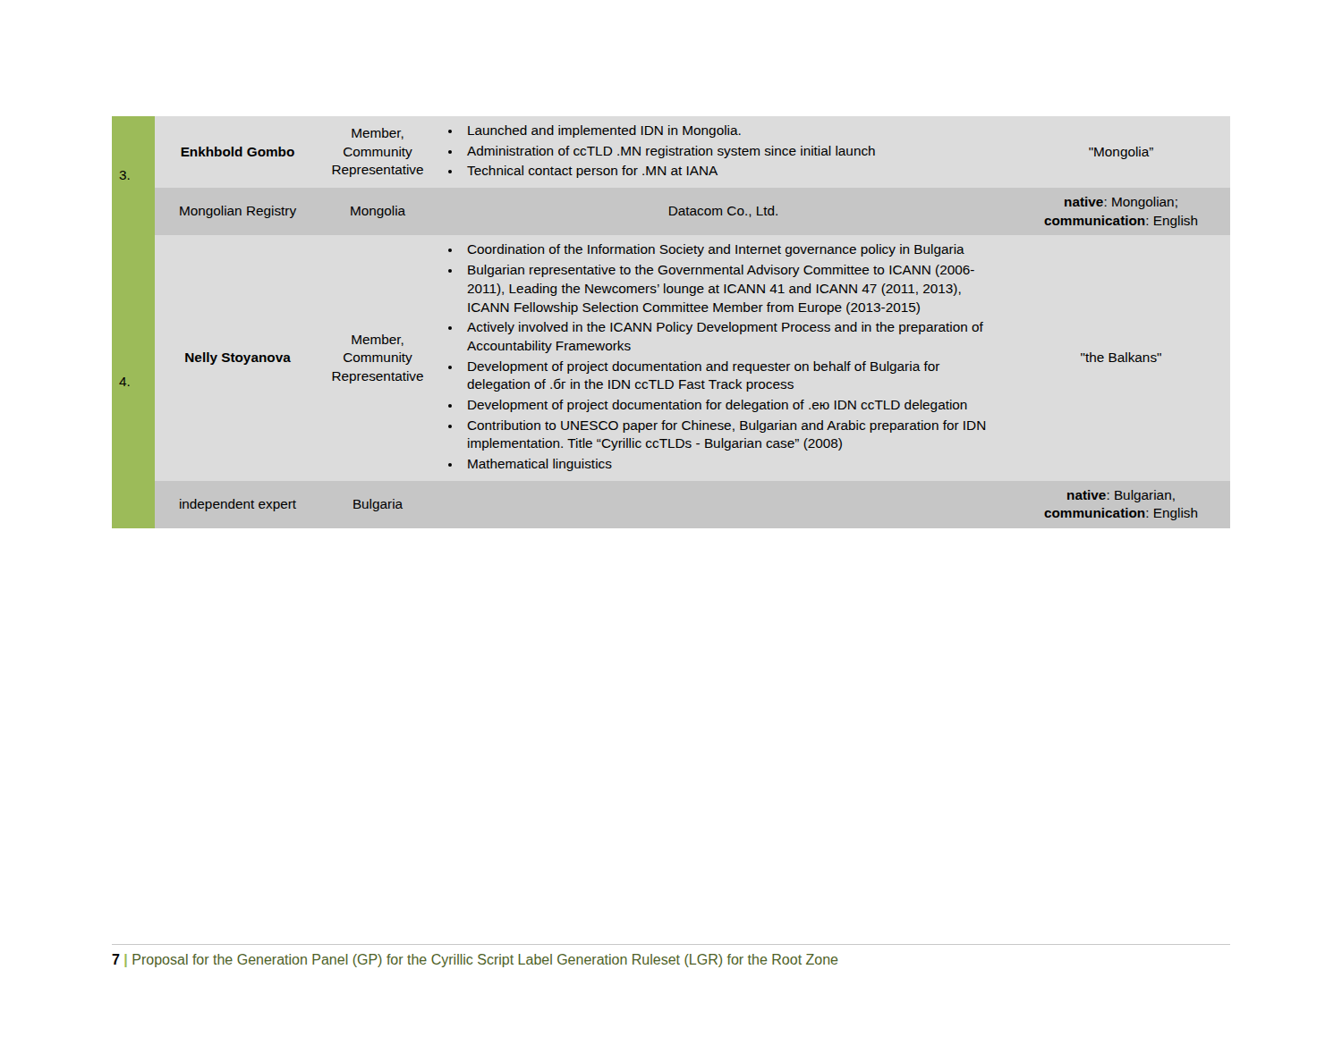| 3. | Enkhbold Gombo | Member, Community Representative | Launched and implemented IDN in Mongolia. Administration of ccTLD .MN registration system since initial launch Technical contact person for .MN at IANA | "Mongolia” |
| Mongolian Registry | Mongolia | Datacom Co., Ltd. | native : Mongolian; communication : English |
| 4. | Nelly Stoyanova | Member, Community Representative | Coordination of the Information Society and Internet governance policy in Bulgaria Bulgarian representative to the Governmental Advisory Committee to ICANN (2006-2011), Leading the Newcomers’ lounge at ICANN 41 and ICANN 47 (2011, 2013), ICANN Fellowship Selection Committee Member from Europe (2013-2015) Actively involved in the ICANN Policy Development Process and in the preparation of Accountability Frameworks Development of project documentation and requester on behalf of Bulgaria for delegation of .бг in the IDN ccTLD Fast Track process Development of project documentation for delegation of .ею IDN ccTLD delegation Contribution to UNESCO paper for Chinese, Bulgarian and Arabic preparation for IDN implementation. Title “Cyrillic ccTLDs - Bulgarian case” (2008) Mathematical linguistics | "the Balkans" |
| independent expert | Bulgaria | | native : Bulgarian, communication : English |
7 | Proposal for the Generation Panel (GP) for the Cyrillic Script Label Generation Ruleset (LGR) for the Root Zone